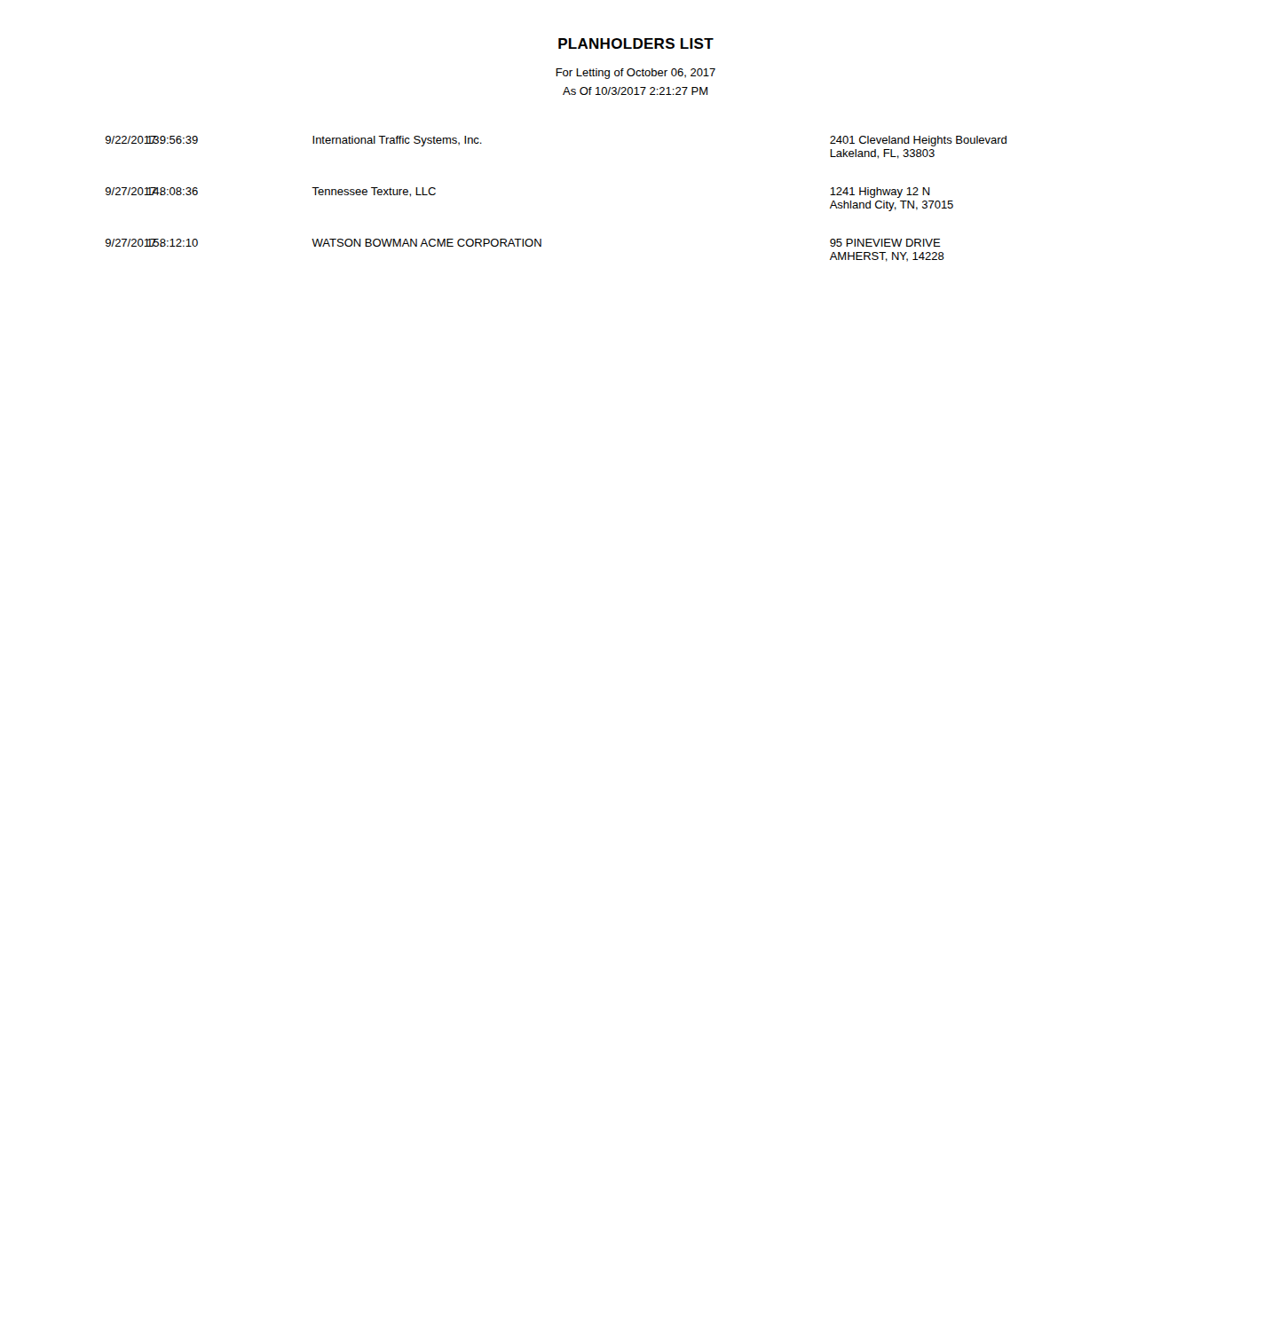PLANHOLDERS LIST
For Letting of October 06, 2017
As Of 10/3/2017 2:21:27 PM
| 13. | 9/22/2017 9:56:39 | International Traffic Systems, Inc. | 2401 Cleveland Heights Boulevard Lakeland, FL, 33803 |
| 14. | 9/27/2017 8:08:36 | Tennessee Texture, LLC | 1241 Highway 12 N Ashland City, TN, 37015 |
| 15. | 9/27/2017 8:12:10 | WATSON BOWMAN ACME CORPORATION | 95 PINEVIEW DRIVE AMHERST, NY, 14228 |